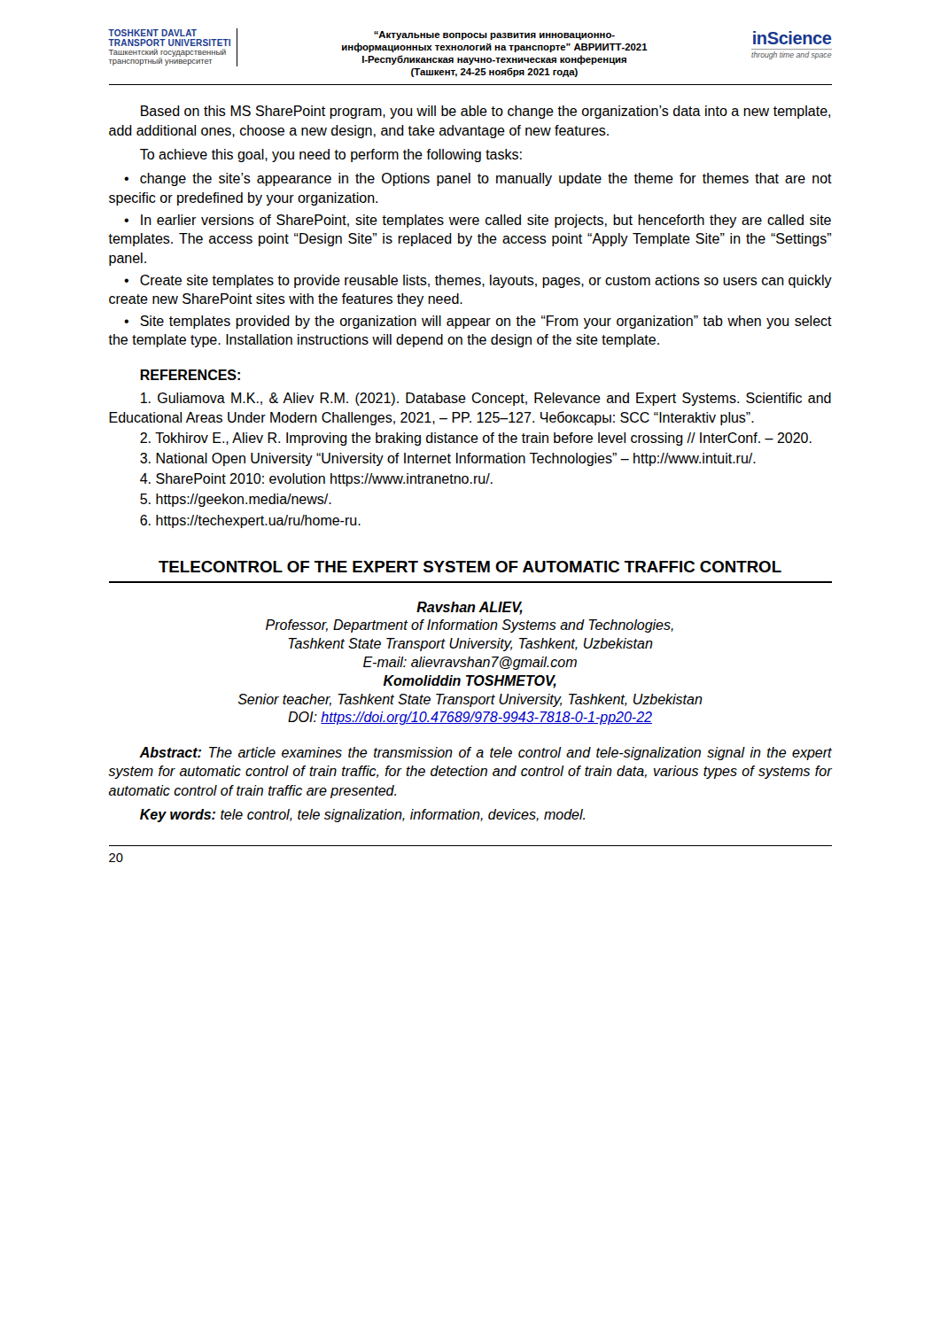TOSHKENT DAVLAT
TRANSPORT UNIVERSITETI
Ташкентский государственный
транспортный университет
“Актуальные вопросы развития инновационно- информационных технологий на транспорте” АВРИИТТ-2021 I-Республиканская научно-техническая конференция (Ташкент, 24-25 ноября 2021 года)
in Science
through time and space
Based on this MS SharePoint program, you will be able to change the organization’s data into a new template, add additional ones, choose a new design, and take advantage of new features.
To achieve this goal, you need to perform the following tasks:
change the site’s appearance in the Options panel to manually update the theme for themes that are not specific or predefined by your organization.
In earlier versions of SharePoint, site templates were called site projects, but henceforth they are called site templates. The access point “Design Site” is replaced by the access point “Apply Template Site” in the “Settings” panel.
Create site templates to provide reusable lists, themes, layouts, pages, or custom actions so users can quickly create new SharePoint sites with the features they need.
Site templates provided by the organization will appear on the “From your organization” tab when you select the template type. Installation instructions will depend on the design of the site template.
REFERENCES:
Guliamova M.K., & Aliev R.M. (2021). Database Concept, Relevance and Expert Systems. Scientific and Educational Areas Under Modern Challenges, 2021, – PP. 125–127. Чебоксары: SCC “Interaktiv plus”.
Tokhirov E., Aliev R. Improving the braking distance of the train before level crossing // InterConf. – 2020.
National Open University “University of Internet Information Technologies” – http://www.intuit.ru/.
SharePoint 2010: evolution https://www.intranetno.ru/.
https://geekon.media/news/.
https://techexpert.ua/ru/home-ru.
Telecontrol of the Expert System of Automatic Traffic Control
Ravshan ALIEV,
Professor, Department of Information Systems and Technologies,
Tashkent State Transport University, Tashkent, Uzbekistan
E-mail: alievravshan7@gmail.com
Komoliddin TOSHMETOV,
Senior teacher, Tashkent State Transport University, Tashkent, Uzbekistan
DOI: https://doi.org/10.47689/978-9943-7818-0-1-pp20-22
Abstract: The article examines the transmission of a tele control and tele-signalization signal in the expert system for automatic control of train traffic, for the detection and control of train data, various types of systems for automatic control of train traffic are presented.
Key words: tele control, tele signalization, information, devices, model.
20